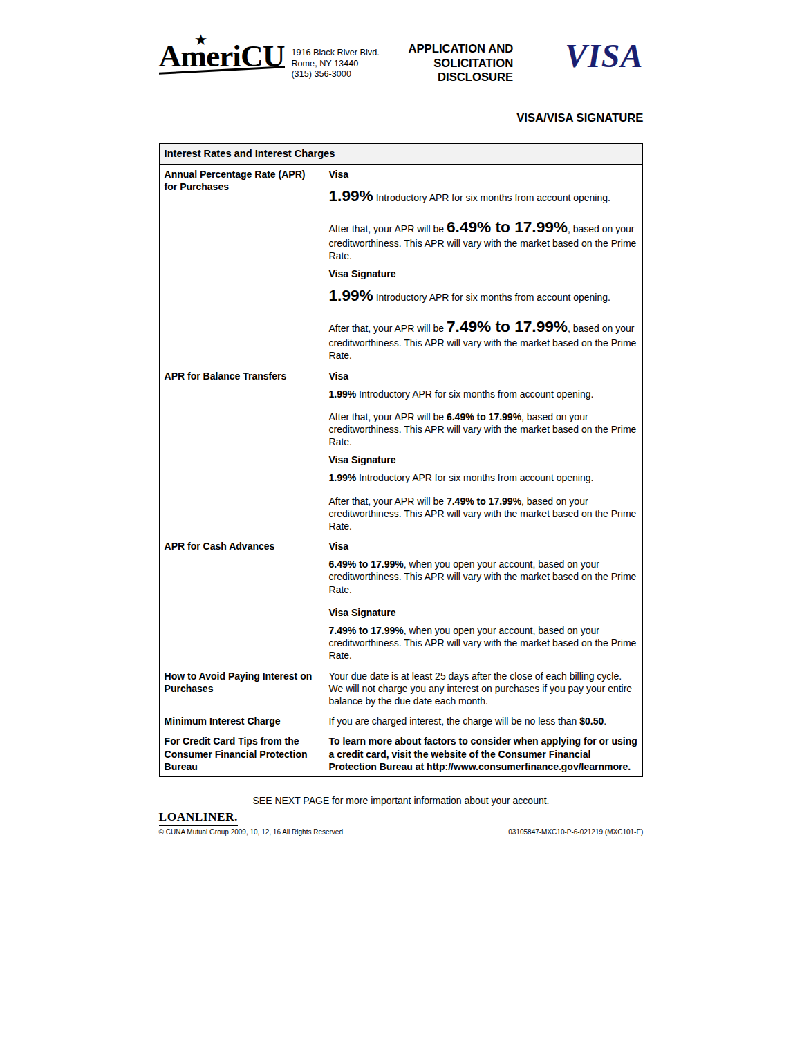★AmeriCU
1916 Black River Blvd.
Rome, NY 13440
(315) 356-3000
APPLICATION AND
SOLICITATION
DISCLOSURE
VISA
VISA/VISA SIGNATURE
| Interest Rates and Interest Charges |
| --- |
| Annual Percentage Rate (APR) for Purchases | Visa 1.99% Introductory APR for six months from account opening. After that, your APR will be 6.49% to 17.99% , based on your creditworthiness. This APR will vary with the market based on the Prime Rate. Visa Signature 1.99% Introductory APR for six months from account opening. After that, your APR will be 7.49% to 17.99% , based on your creditworthiness. This APR will vary with the market based on the Prime Rate. |
| APR for Balance Transfers | Visa 1.99% Introductory APR for six months from account opening. After that, your APR will be 6.49% to 17.99% , based on your creditworthiness. This APR will vary with the market based on the Prime Rate. Visa Signature 1.99% Introductory APR for six months from account opening. After that, your APR will be 7.49% to 17.99% , based on your creditworthiness. This APR will vary with the market based on the Prime Rate. |
| APR for Cash Advances | Visa 6.49% to 17.99% , when you open your account, based on your creditworthiness. This APR will vary with the market based on the Prime Rate. Visa Signature 7.49% to 17.99% , when you open your account, based on your creditworthiness. This APR will vary with the market based on the Prime Rate. |
| How to Avoid Paying Interest on Purchases | Your due date is at least 25 days after the close of each billing cycle. We will not charge you any interest on purchases if you pay your entire balance by the due date each month. |
| Minimum Interest Charge | If you are charged interest, the charge will be no less than $0.50 . |
| For Credit Card Tips from the Consumer Financial Protection Bureau | To learn more about factors to consider when applying for or using a credit card, visit the website of the Consumer Financial Protection Bureau at http://www.consumerfinance.gov/learnmore. |
SEE NEXT PAGE for more important information about your account.
LOANLINER.
© CUNA Mutual Group 2009, 10, 12, 16 All Rights Reserved
03105847-MXC10-P-6-021219 (MXC101-E)